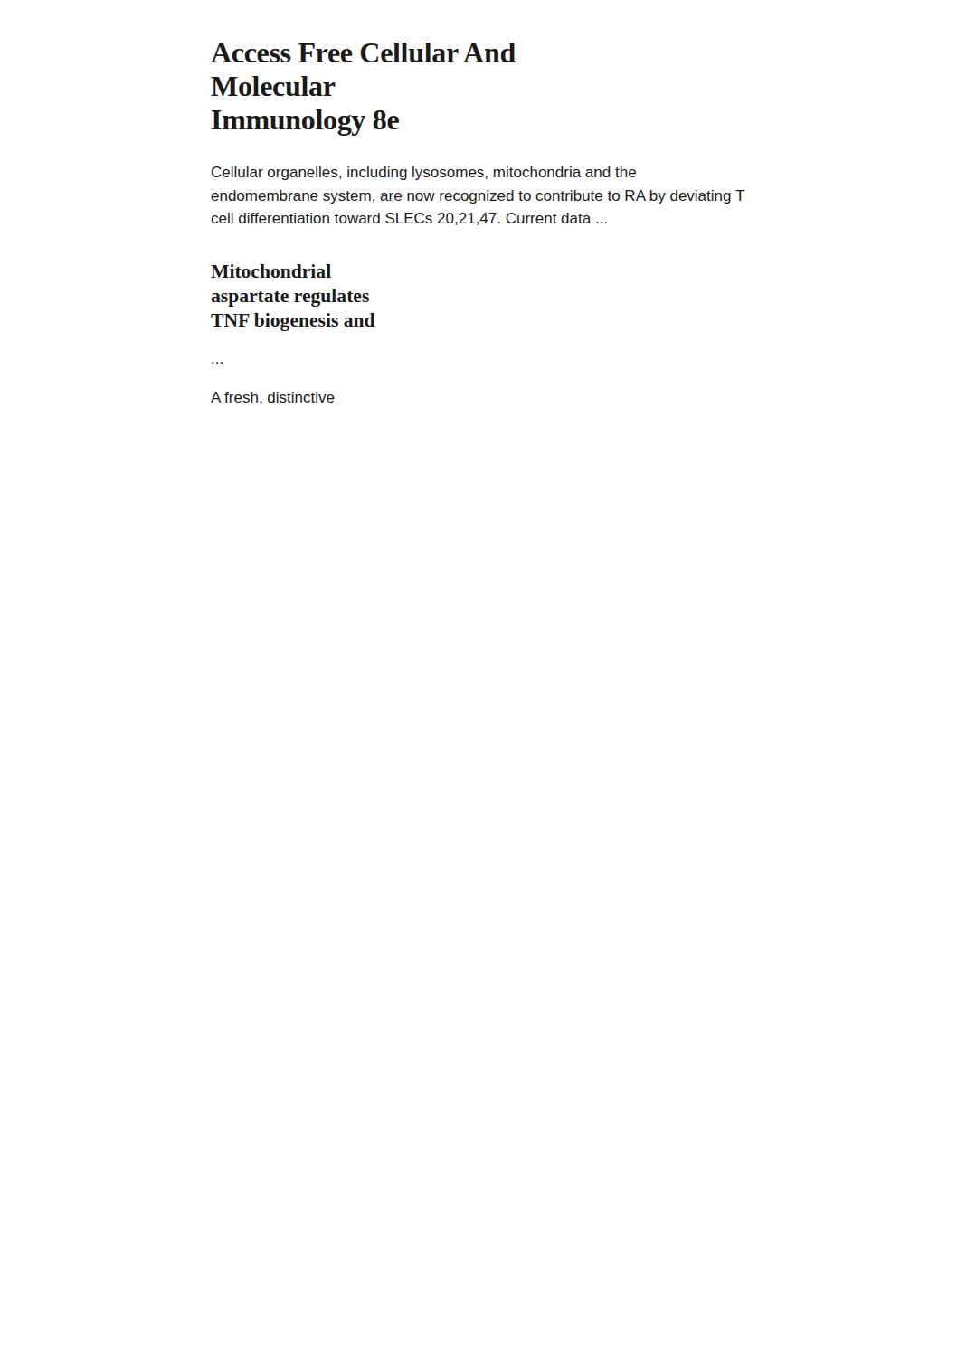Access Free Cellular And Molecular Immunology 8e
Cellular organelles, including lysosomes, mitochondria and the endomembrane system, are now recognized to contribute to RA by deviating T cell differentiation toward SLECs 20,21,47. Current data ...
Mitochondrial aspartate regulates TNF biogenesis and
...
A fresh, distinctive